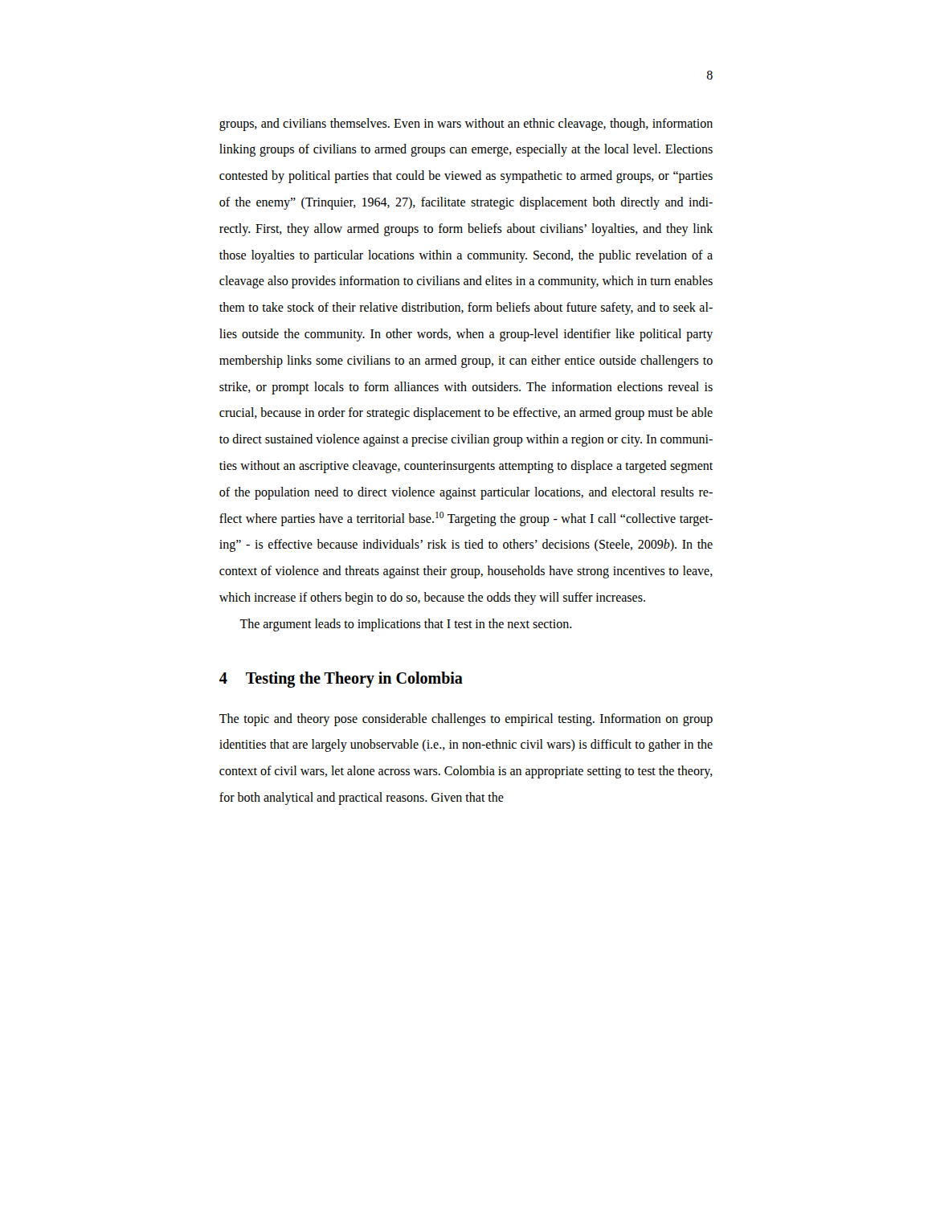8
groups, and civilians themselves. Even in wars without an ethnic cleavage, though, information linking groups of civilians to armed groups can emerge, especially at the local level. Elections contested by political parties that could be viewed as sympathetic to armed groups, or “parties of the enemy” (Trinquier, 1964, 27), facilitate strategic displacement both directly and indirectly. First, they allow armed groups to form beliefs about civilians’ loyalties, and they link those loyalties to particular locations within a community. Second, the public revelation of a cleavage also provides information to civilians and elites in a community, which in turn enables them to take stock of their relative distribution, form beliefs about future safety, and to seek allies outside the community. In other words, when a group-level identifier like political party membership links some civilians to an armed group, it can either entice outside challengers to strike, or prompt locals to form alliances with outsiders. The information elections reveal is crucial, because in order for strategic displacement to be effective, an armed group must be able to direct sustained violence against a precise civilian group within a region or city. In communities without an ascriptive cleavage, counterinsurgents attempting to displace a targeted segment of the population need to direct violence against particular locations, and electoral results reflect where parties have a territorial base.10 Targeting the group - what I call “collective targeting” - is effective because individuals’ risk is tied to others’ decisions (Steele, 2009b). In the context of violence and threats against their group, households have strong incentives to leave, which increase if others begin to do so, because the odds they will suffer increases.
The argument leads to implications that I test in the next section.
4 Testing the Theory in Colombia
The topic and theory pose considerable challenges to empirical testing. Information on group identities that are largely unobservable (i.e., in non-ethnic civil wars) is difficult to gather in the context of civil wars, let alone across wars. Colombia is an appropriate setting to test the theory, for both analytical and practical reasons. Given that the